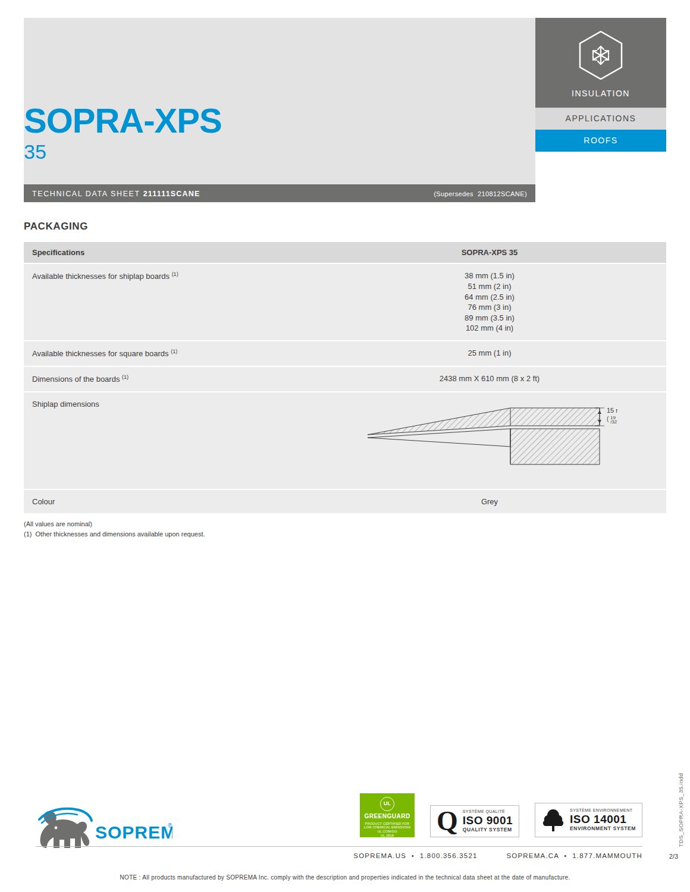SOPRA-XPS
35
INSULATION
APPLICATIONS
ROOFS
TECHNICAL DATA SHEET 211111SCANE
(Supersedes 210812SCANE)
PACKAGING
| Specifications | SOPRA-XPS 35 |
| --- | --- |
| Available thicknesses for shiplap boards (1) | 38 mm (1.5 in) 51 mm (2 in) 64 mm (2.5 in) 76 mm (3 in) 89 mm (3.5 in) 102 mm (4 in) |
| Available thicknesses for square boards (1) | 25 mm (1 in) |
| Dimensions of the boards (1) | 2438 mm X 610 mm (8 x 2 ft) |
| Shiplap dimensions | 15 mm ( 19 /32 in) |
| Colour | Grey |
(All values are nominal)
(1) Other thicknesses and dimensions available upon request.
TDS_SOPRA-XPS_35.indd
SOPREMA ®
UL
GREENGUARD
PRODUCT CERTIFIED FOR
LOW CHEMICAL EMISSIONS
UL.COM/GG
UL 2818
GOLD
Q
SYSTÈME QUALITÉ
ISO 9001
QUALITY SYSTEM
SYSTÈME ENVIRONNEMENT
ISO 14001
ENVIRONMENT SYSTEM
SOPREMA.US • 1.800.356.3521 SOPREMA.CA • 1.877.MAMMOUTH
2/3
NOTE : All products manufactured by SOPREMA Inc. comply with the description and properties indicated in the technical data sheet at the date of manufacture.